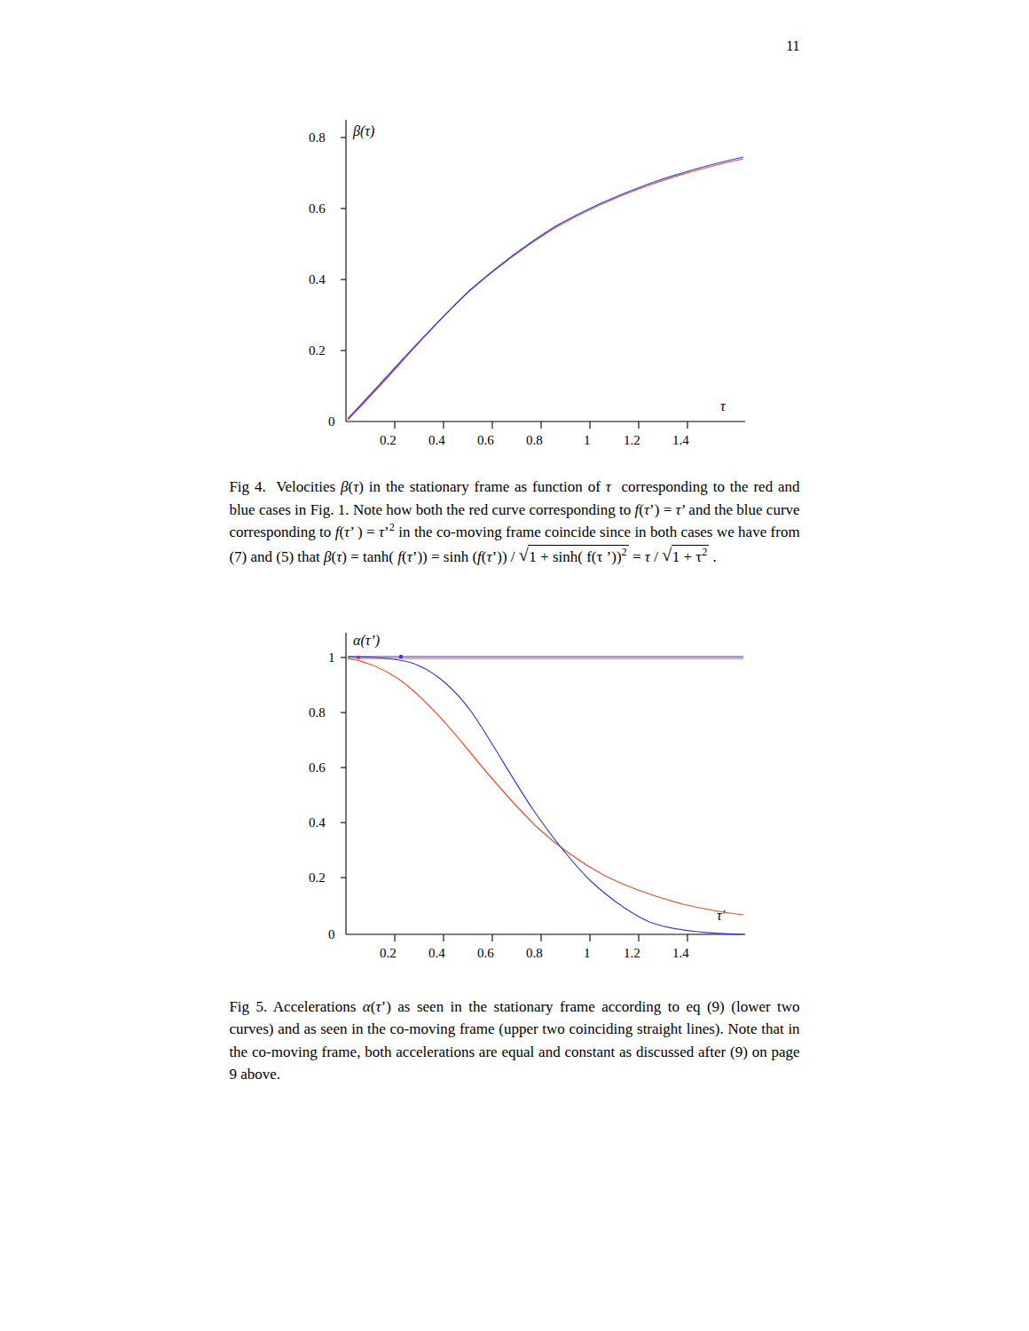11
0.8 0.6 0.4 0.2 0 β(τ) 0.2 0.4 0.6 0.8 1 1.2 1.4 τ
Fig 4. Velocities β(τ) in the stationary frame as function of τ corresponding to the red and blue cases in Fig. 1. Note how both the red curve corresponding to f(τ’) = τ’ and the blue curve corresponding to f(τ’ ) = τ’2 in the co-moving frame coincide since in both cases we have from (7) and (5) that β(τ) = tanh( f(τ’)) = sinh (f(τ’)) / 1 + sinh( f(τ ’))2 = τ / 1 + τ2 .
1 0.8 0.6 0.4 0.2 0 α(τ’) 0.2 0.4 0.6 0.8 1 1.2 1.4 τ'
Fig 5. Accelerations α(τ’) as seen in the stationary frame according to eq (9) (lower two curves) and as seen in the co-moving frame (upper two coinciding straight lines). Note that in the co-moving frame, both accelerations are equal and constant as discussed after (9) on page 9 above.